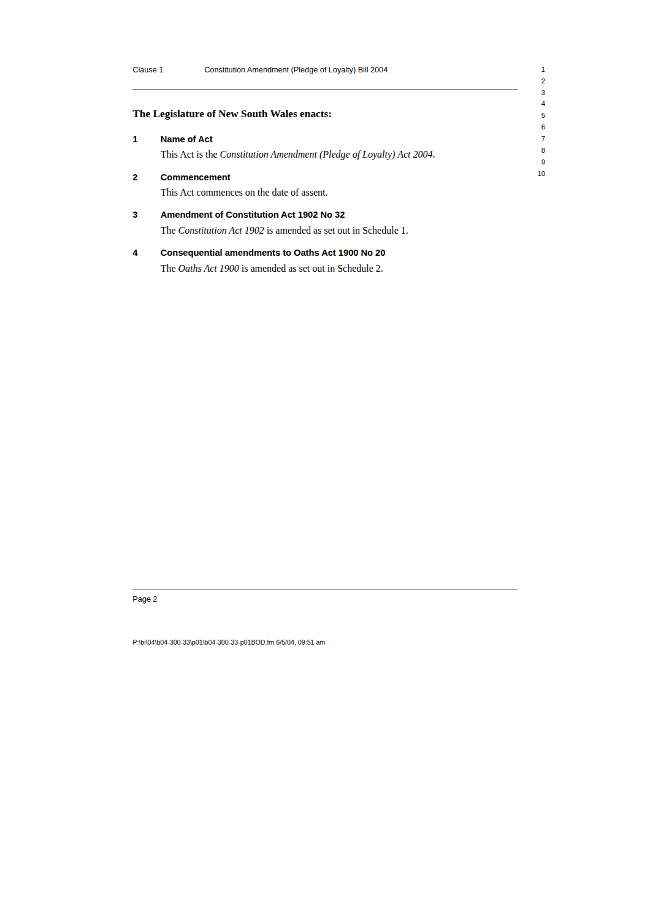Clause 1 Constitution Amendment (Pledge of Loyalty) Bill 2004
The Legislature of New South Wales enacts:
1
Name of Act
This Act is the Constitution Amendment (Pledge of Loyalty) Act 2004.
2
Commencement
This Act commences on the date of assent.
3
Amendment of Constitution Act 1902 No 32
The Constitution Act 1902 is amended as set out in Schedule 1.
4
Consequential amendments to Oaths Act 1900 No 20
The Oaths Act 1900 is amended as set out in Schedule 2.
Page 2
P:\bi\04\b04-300-33\p01\b04-300-33-p01BOD.fm 6/5/04, 09:51 am
1
2
3
4
5
6
7
8
9
10